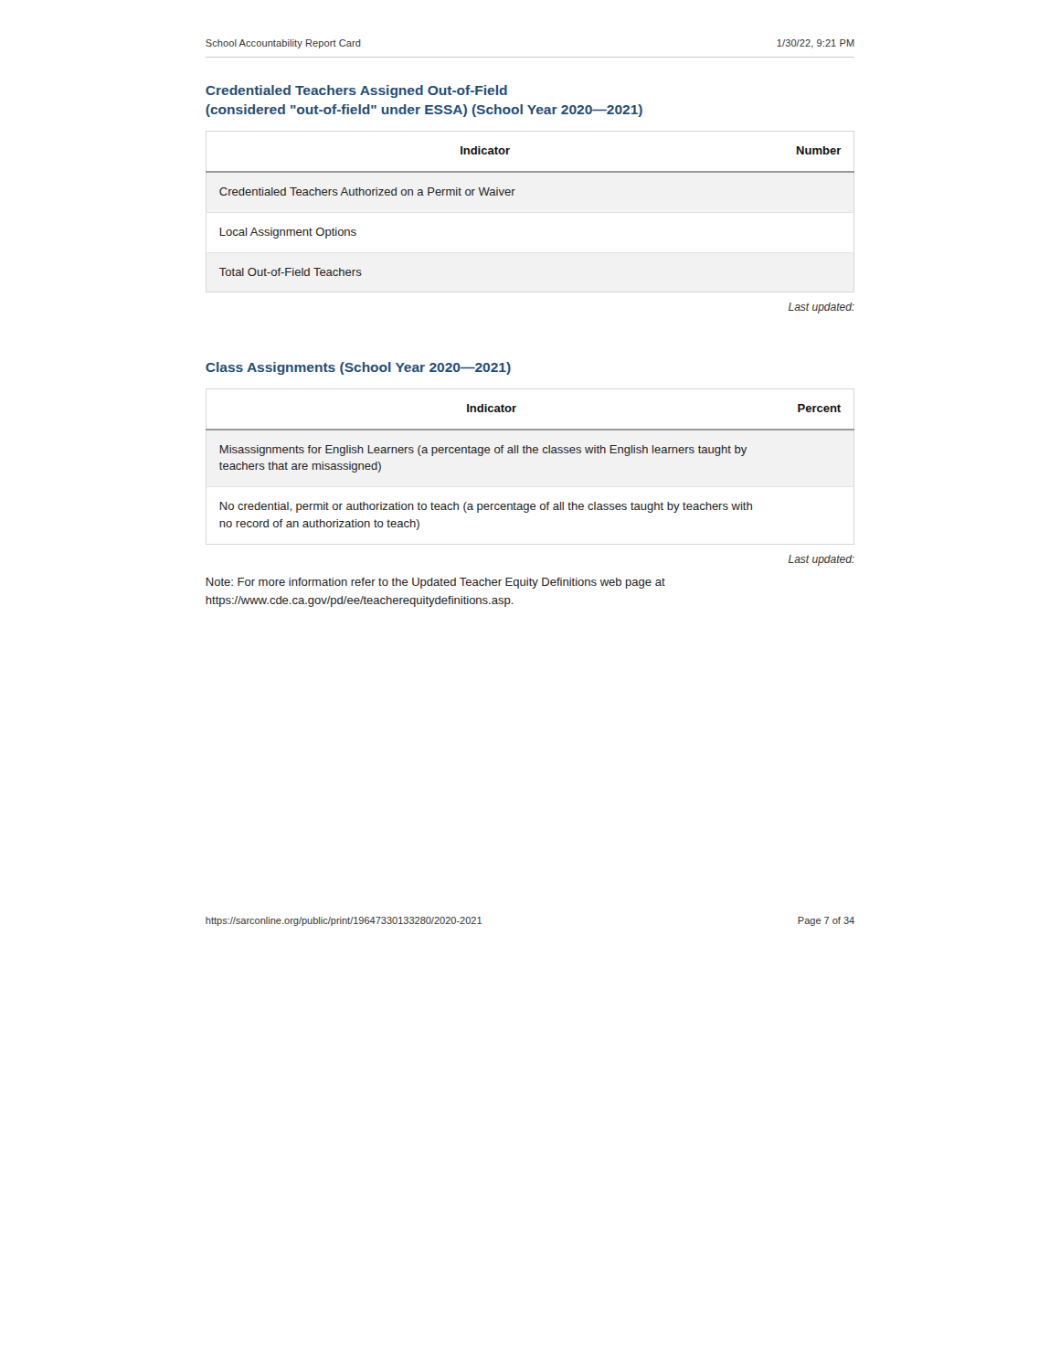School Accountability Report Card
1/30/22, 9:21 PM
Credentialed Teachers Assigned Out-of-Field
(considered "out-of-field" under ESSA) (School Year 2020—2021)
| Indicator | Number |
| --- | --- |
| Credentialed Teachers Authorized on a Permit or Waiver | |
| Local Assignment Options | |
| Total Out-of-Field Teachers | |
Last updated:
Class Assignments (School Year 2020—2021)
| Indicator | Percent |
| --- | --- |
| Misassignments for English Learners (a percentage of all the classes with English learners taught by teachers that are misassigned) | |
| No credential, permit or authorization to teach (a percentage of all the classes taught by teachers with no record of an authorization to teach) | |
Last updated:
Note: For more information refer to the Updated Teacher Equity Definitions web page at
https://www.cde.ca.gov/pd/ee/teacherequitydefinitions.asp.
https://sarconline.org/public/print/19647330133280/2020-2021
Page 7 of 34